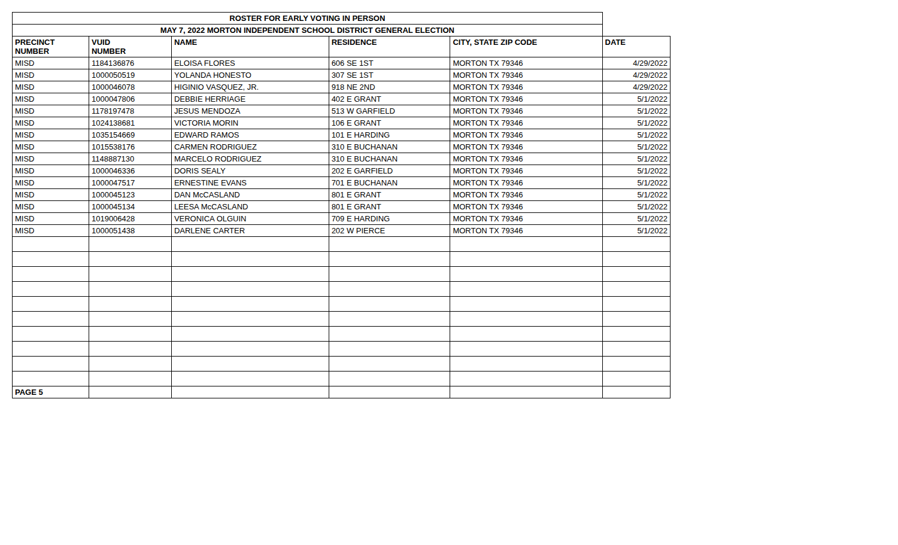| ROSTER FOR EARLY VOTING IN PERSON |
| MAY 7, 2022 MORTON INDEPENDENT SCHOOL DISTRICT GENERAL ELECTION |
| PRECINCT NUMBER | VUID NUMBER | NAME | RESIDENCE | CITY, STATE ZIP CODE | DATE |
| MISD | 1184136876 | ELOISA FLORES | 606 SE 1ST | MORTON TX 79346 | 4/29/2022 |
| MISD | 1000050519 | YOLANDA HONESTO | 307 SE 1ST | MORTON TX 79346 | 4/29/2022 |
| MISD | 1000046078 | HIGINIO VASQUEZ, JR. | 918 NE 2ND | MORTON TX 79346 | 4/29/2022 |
| MISD | 1000047806 | DEBBIE HERRIAGE | 402 E GRANT | MORTON TX 79346 | 5/1/2022 |
| MISD | 1178197478 | JESUS MENDOZA | 513 W GARFIELD | MORTON TX 79346 | 5/1/2022 |
| MISD | 1024138681 | VICTORIA MORIN | 106 E GRANT | MORTON TX 79346 | 5/1/2022 |
| MISD | 1035154669 | EDWARD RAMOS | 101 E HARDING | MORTON TX 79346 | 5/1/2022 |
| MISD | 1015538176 | CARMEN RODRIGUEZ | 310 E BUCHANAN | MORTON TX 79346 | 5/1/2022 |
| MISD | 1148887130 | MARCELO RODRIGUEZ | 310 E BUCHANAN | MORTON TX 79346 | 5/1/2022 |
| MISD | 1000046336 | DORIS SEALY | 202 E GARFIELD | MORTON TX 79346 | 5/1/2022 |
| MISD | 1000047517 | ERNESTINE EVANS | 701 E BUCHANAN | MORTON TX 79346 | 5/1/2022 |
| MISD | 1000045123 | DAN McCASLAND | 801 E GRANT | MORTON TX 79346 | 5/1/2022 |
| MISD | 1000045134 | LEESA McCASLAND | 801 E GRANT | MORTON TX 79346 | 5/1/2022 |
| MISD | 1019006428 | VERONICA OLGUIN | 709 E HARDING | MORTON TX 79346 | 5/1/2022 |
| MISD | 1000051438 | DARLENE CARTER | 202 W PIERCE | MORTON TX 79346 | 5/1/2022 |
| PAGE 5 | | | | | |